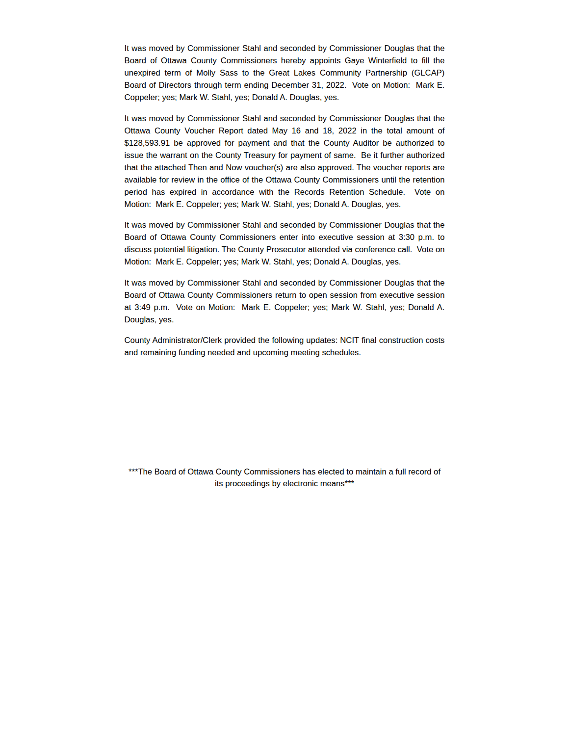It was moved by Commissioner Stahl and seconded by Commissioner Douglas that the Board of Ottawa County Commissioners hereby appoints Gaye Winterfield to fill the unexpired term of Molly Sass to the Great Lakes Community Partnership (GLCAP) Board of Directors through term ending December 31, 2022. Vote on Motion: Mark E. Coppeler; yes; Mark W. Stahl, yes; Donald A. Douglas, yes.
It was moved by Commissioner Stahl and seconded by Commissioner Douglas that the Ottawa County Voucher Report dated May 16 and 18, 2022 in the total amount of $128,593.91 be approved for payment and that the County Auditor be authorized to issue the warrant on the County Treasury for payment of same. Be it further authorized that the attached Then and Now voucher(s) are also approved. The voucher reports are available for review in the office of the Ottawa County Commissioners until the retention period has expired in accordance with the Records Retention Schedule. Vote on Motion: Mark E. Coppeler; yes; Mark W. Stahl, yes; Donald A. Douglas, yes.
It was moved by Commissioner Stahl and seconded by Commissioner Douglas that the Board of Ottawa County Commissioners enter into executive session at 3:30 p.m. to discuss potential litigation. The County Prosecutor attended via conference call. Vote on Motion: Mark E. Coppeler; yes; Mark W. Stahl, yes; Donald A. Douglas, yes.
It was moved by Commissioner Stahl and seconded by Commissioner Douglas that the Board of Ottawa County Commissioners return to open session from executive session at 3:49 p.m. Vote on Motion: Mark E. Coppeler; yes; Mark W. Stahl, yes; Donald A. Douglas, yes.
County Administrator/Clerk provided the following updates: NCIT final construction costs and remaining funding needed and upcoming meeting schedules.
***The Board of Ottawa County Commissioners has elected to maintain a full record of its proceedings by electronic means***